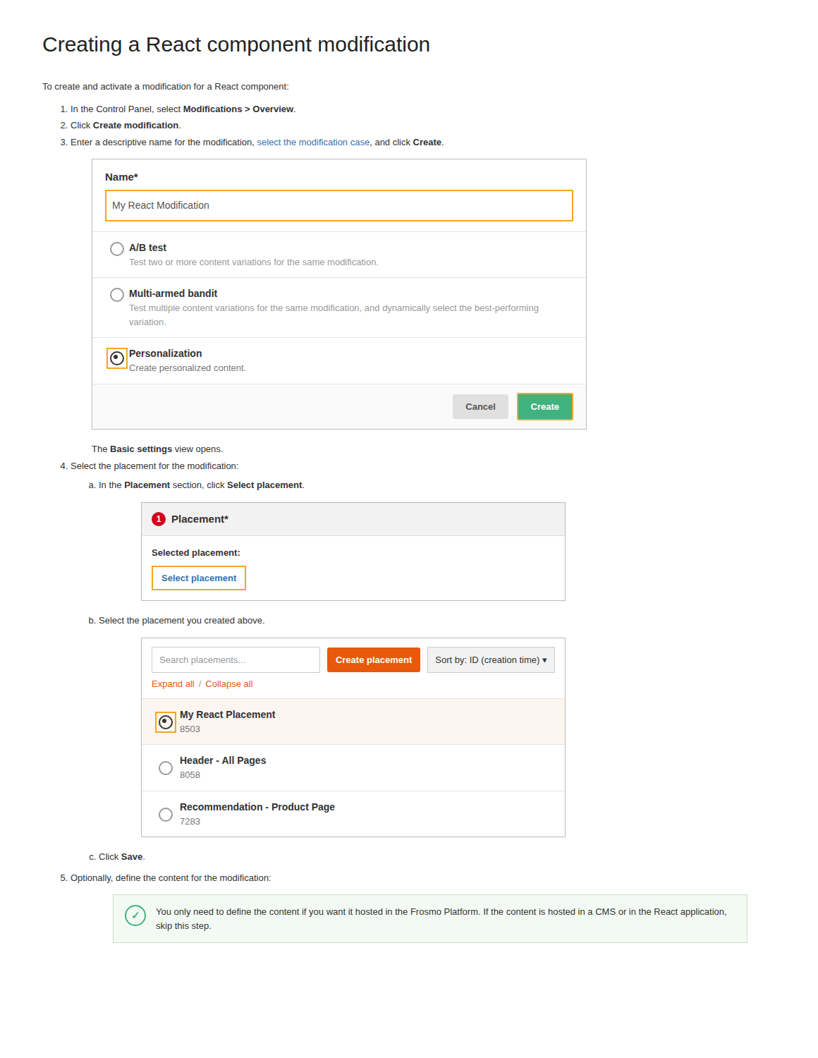Creating a React component modification
To create and activate a modification for a React component:
In the Control Panel, select Modifications > Overview.
Click Create modification.
Enter a descriptive name for the modification, select the modification case, and click Create.
Name*
My React Modification
A/B test
Test two or more content variations for the same modification.
Multi-armed bandit
Test multiple content variations for the same modification, and dynamically select the best-performing variation.
Personalization
Create personalized content.
Cancel Create
The Basic settings view opens.
Select the placement for the modification:
In the Placement section, click Select placement.
1 Placement*
Selected placement:
Select placement
Select the placement you created above.
Search placements...
Create placement Sort by: ID (creation time) ▾
Expand all/Collapse all
My React Placement
8503
Header - All Pages
8058
Recommendation - Product Page
7283
Click Save.
Optionally, define the content for the modification:
✓
You only need to define the content if you want it hosted in the Frosmo Platform. If the content is hosted in a CMS or in the React application, skip this step.